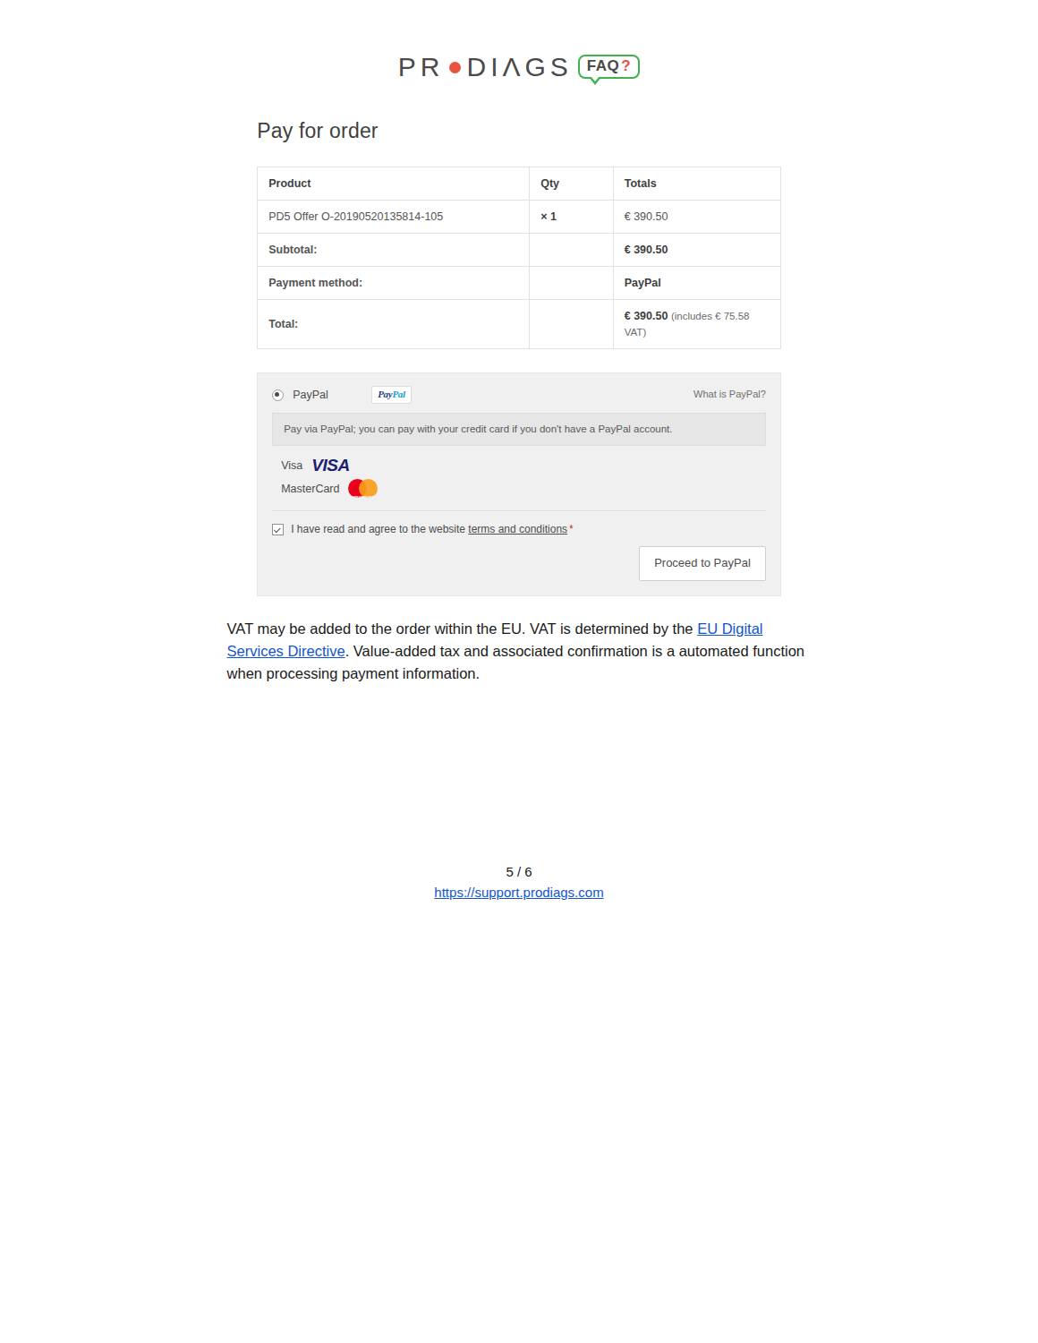PR DIΛGS FAQ?
Pay for order
| Product | Qty | Totals |
| --- | --- | --- |
| PD5 Offer O-20190520135814-105 | × 1 | € 390.50 |
| Subtotal: | | € 390.50 |
| Payment method: | | PayPal |
| Total: | | € 390.50 (includes € 75.58 VAT) |
PayPal Pay Pal What is PayPal?
Pay via PayPal; you can pay with your credit card if you don't have a PayPal account.
Visa VISA
MasterCard mastercard
I have read and agree to the website terms and conditions*
Proceed to PayPal
VAT may be added to the order within the EU. VAT is determined by the EU Digital Services Directive. Value-added tax and associated confirmation is a automated function when processing payment information.
5 / 6
https://support.prodiags.com